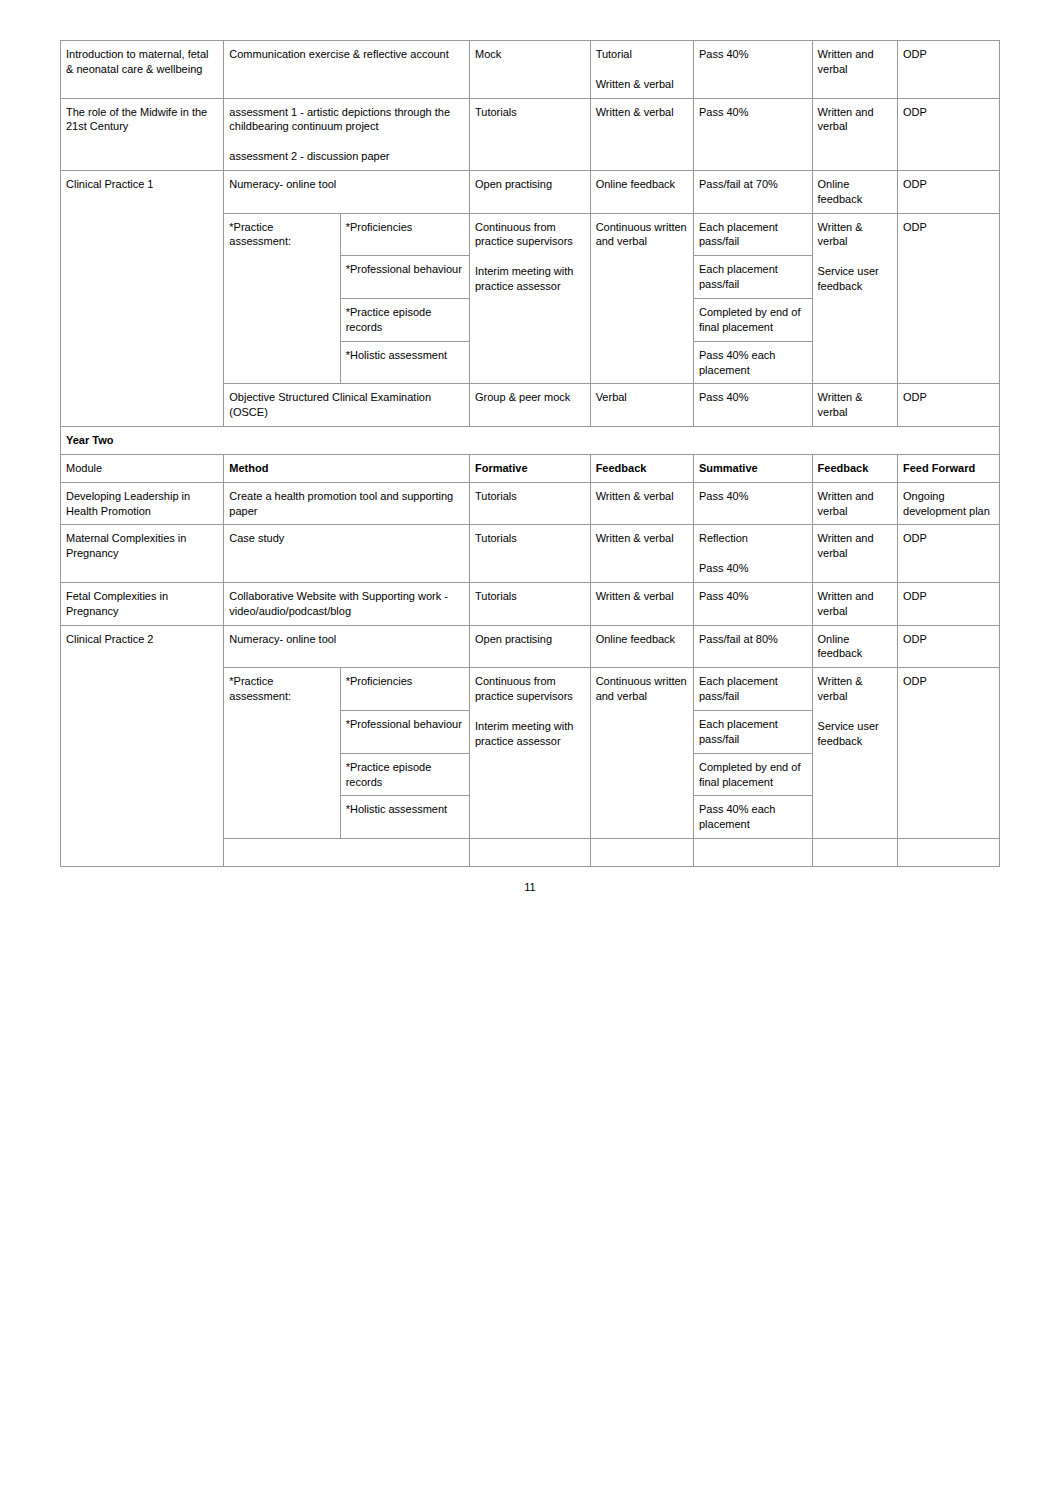| Introduction to maternal, fetal & neonatal care & wellbeing | Communication exercise & reflective account | Mock | Tutorial Written & verbal | Pass 40% | Written and verbal | ODP |
| The role of the Midwife in the 21st Century | assessment 1 - artistic depictions through the childbearing continuum project assessment 2 - discussion paper | Tutorials | Written & verbal | Pass 40% | Written and verbal | ODP |
| Clinical Practice 1 | Numeracy- online tool | Open practising | Online feedback | Pass/fail at 70% | Online feedback | ODP |
| *Practice assessment: | *Proficiencies | Continuous from practice supervisors Interim meeting with practice assessor | Continuous written and verbal | Each placement pass/fail | Written & verbal Service user feedback | ODP |
| *Professional behaviour | Each placement pass/fail |
| *Practice episode records | Completed by end of final placement |
| *Holistic assessment | Pass 40% each placement |
| Objective Structured Clinical Examination (OSCE) | Group & peer mock | Verbal | Pass 40% | Written & verbal | ODP |
| Year Two |
| Module | Method | Formative | Feedback | Summative | Feedback | Feed Forward |
| Developing Leadership in Health Promotion | Create a health promotion tool and supporting paper | Tutorials | Written & verbal | Pass 40% | Written and verbal | Ongoing development plan |
| Maternal Complexities in Pregnancy | Case study | Tutorials | Written & verbal | Reflection Pass 40% | Written and verbal | ODP |
| Fetal Complexities in Pregnancy | Collaborative Website with Supporting work - video/audio/podcast/blog | Tutorials | Written & verbal | Pass 40% | Written and verbal | ODP |
| Clinical Practice 2 | Numeracy- online tool | Open practising | Online feedback | Pass/fail at 80% | Online feedback | ODP |
| *Practice assessment: | *Proficiencies | Continuous from practice supervisors Interim meeting with practice assessor | Continuous written and verbal | Each placement pass/fail | Written & verbal Service user feedback | ODP |
| *Professional behaviour | Each placement pass/fail |
| *Practice episode records | Completed by end of final placement |
| *Holistic assessment | Pass 40% each placement |
11